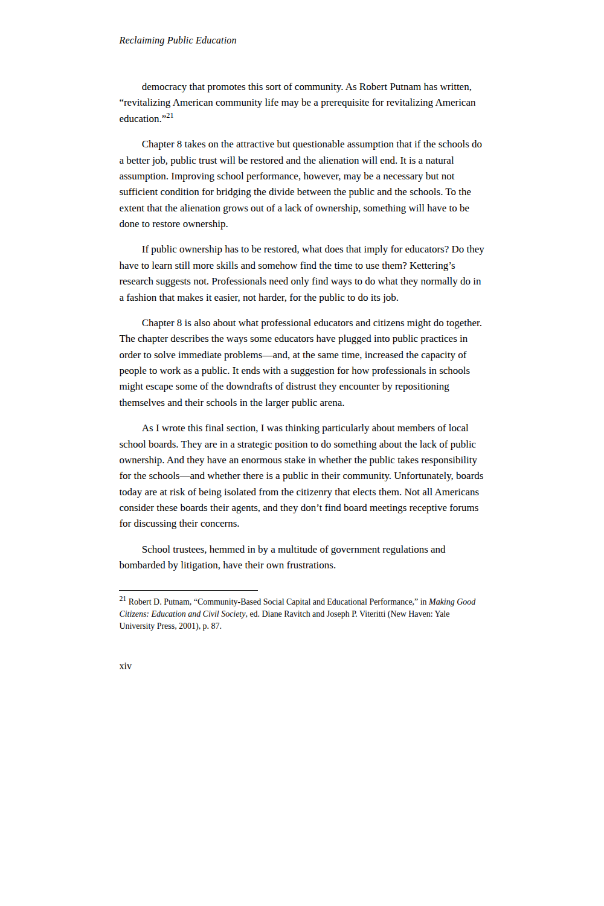Reclaiming Public Education
democracy that promotes this sort of community. As Robert Putnam has written, “revitalizing American community life may be a prerequisite for revitalizing American education.”21
Chapter 8 takes on the attractive but questionable assumption that if the schools do a better job, public trust will be restored and the alienation will end. It is a natural assumption. Improving school performance, however, may be a necessary but not sufficient condition for bridging the divide between the public and the schools. To the extent that the alienation grows out of a lack of ownership, something will have to be done to restore ownership.
If public ownership has to be restored, what does that imply for educators? Do they have to learn still more skills and somehow find the time to use them? Kettering’s research suggests not. Professionals need only find ways to do what they normally do in a fashion that makes it easier, not harder, for the public to do its job.
Chapter 8 is also about what professional educators and citizens might do together. The chapter describes the ways some educators have plugged into public practices in order to solve immediate problems—and, at the same time, increased the capacity of people to work as a public. It ends with a suggestion for how professionals in schools might escape some of the downdrafts of distrust they encounter by repositioning themselves and their schools in the larger public arena.
As I wrote this final section, I was thinking particularly about members of local school boards. They are in a strategic position to do something about the lack of public ownership. And they have an enormous stake in whether the public takes responsibility for the schools—and whether there is a public in their community. Unfortunately, boards today are at risk of being isolated from the citizenry that elects them. Not all Americans consider these boards their agents, and they don’t find board meetings receptive forums for discussing their concerns.
School trustees, hemmed in by a multitude of government regulations and bombarded by litigation, have their own frustrations.
21 Robert D. Putnam, “Community-Based Social Capital and Educational Performance,” in Making Good Citizens: Education and Civil Society, ed. Diane Ravitch and Joseph P. Viteritti (New Haven: Yale University Press, 2001), p. 87.
xiv